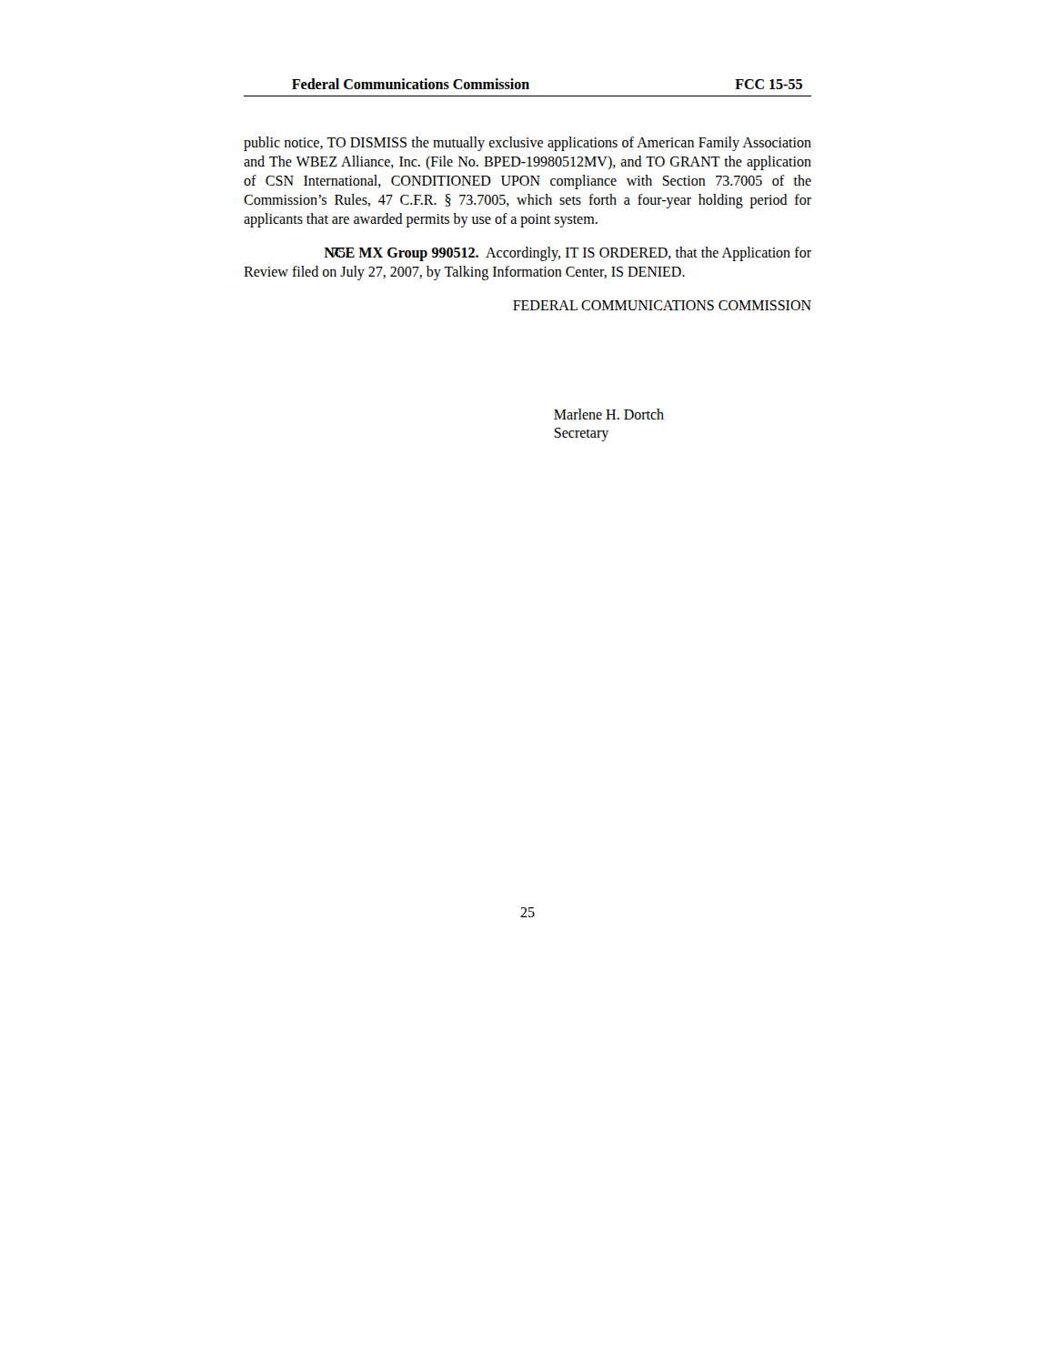Federal Communications Commission FCC 15-55
public notice, TO DISMISS the mutually exclusive applications of American Family Association and The WBEZ Alliance, Inc. (File No. BPED-19980512MV), and TO GRANT the application of CSN International, CONDITIONED UPON compliance with Section 73.7005 of the Commission’s Rules, 47 C.F.R. § 73.7005, which sets forth a four-year holding period for applicants that are awarded permits by use of a point system.
75. NCE MX Group 990512. Accordingly, IT IS ORDERED, that the Application for Review filed on July 27, 2007, by Talking Information Center, IS DENIED.
FEDERAL COMMUNICATIONS COMMISSION
Marlene H. Dortch
Secretary
25